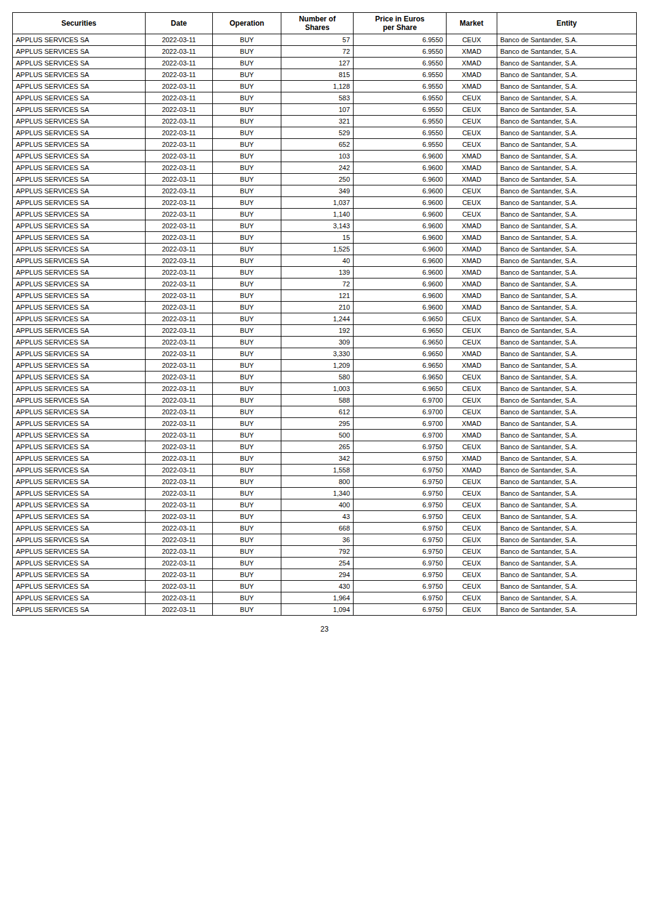| Securities | Date | Operation | Number of Shares | Price in Euros per Share | Market | Entity |
| --- | --- | --- | --- | --- | --- | --- |
| APPLUS SERVICES SA | 2022-03-11 | BUY | 57 | 6.9550 | CEUX | Banco de Santander, S.A. |
| APPLUS SERVICES SA | 2022-03-11 | BUY | 72 | 6.9550 | XMAD | Banco de Santander, S.A. |
| APPLUS SERVICES SA | 2022-03-11 | BUY | 127 | 6.9550 | XMAD | Banco de Santander, S.A. |
| APPLUS SERVICES SA | 2022-03-11 | BUY | 815 | 6.9550 | XMAD | Banco de Santander, S.A. |
| APPLUS SERVICES SA | 2022-03-11 | BUY | 1,128 | 6.9550 | XMAD | Banco de Santander, S.A. |
| APPLUS SERVICES SA | 2022-03-11 | BUY | 583 | 6.9550 | CEUX | Banco de Santander, S.A. |
| APPLUS SERVICES SA | 2022-03-11 | BUY | 107 | 6.9550 | CEUX | Banco de Santander, S.A. |
| APPLUS SERVICES SA | 2022-03-11 | BUY | 321 | 6.9550 | CEUX | Banco de Santander, S.A. |
| APPLUS SERVICES SA | 2022-03-11 | BUY | 529 | 6.9550 | CEUX | Banco de Santander, S.A. |
| APPLUS SERVICES SA | 2022-03-11 | BUY | 652 | 6.9550 | CEUX | Banco de Santander, S.A. |
| APPLUS SERVICES SA | 2022-03-11 | BUY | 103 | 6.9600 | XMAD | Banco de Santander, S.A. |
| APPLUS SERVICES SA | 2022-03-11 | BUY | 242 | 6.9600 | XMAD | Banco de Santander, S.A. |
| APPLUS SERVICES SA | 2022-03-11 | BUY | 250 | 6.9600 | XMAD | Banco de Santander, S.A. |
| APPLUS SERVICES SA | 2022-03-11 | BUY | 349 | 6.9600 | CEUX | Banco de Santander, S.A. |
| APPLUS SERVICES SA | 2022-03-11 | BUY | 1,037 | 6.9600 | CEUX | Banco de Santander, S.A. |
| APPLUS SERVICES SA | 2022-03-11 | BUY | 1,140 | 6.9600 | CEUX | Banco de Santander, S.A. |
| APPLUS SERVICES SA | 2022-03-11 | BUY | 3,143 | 6.9600 | XMAD | Banco de Santander, S.A. |
| APPLUS SERVICES SA | 2022-03-11 | BUY | 15 | 6.9600 | XMAD | Banco de Santander, S.A. |
| APPLUS SERVICES SA | 2022-03-11 | BUY | 1,525 | 6.9600 | XMAD | Banco de Santander, S.A. |
| APPLUS SERVICES SA | 2022-03-11 | BUY | 40 | 6.9600 | XMAD | Banco de Santander, S.A. |
| APPLUS SERVICES SA | 2022-03-11 | BUY | 139 | 6.9600 | XMAD | Banco de Santander, S.A. |
| APPLUS SERVICES SA | 2022-03-11 | BUY | 72 | 6.9600 | XMAD | Banco de Santander, S.A. |
| APPLUS SERVICES SA | 2022-03-11 | BUY | 121 | 6.9600 | XMAD | Banco de Santander, S.A. |
| APPLUS SERVICES SA | 2022-03-11 | BUY | 210 | 6.9600 | XMAD | Banco de Santander, S.A. |
| APPLUS SERVICES SA | 2022-03-11 | BUY | 1,244 | 6.9650 | CEUX | Banco de Santander, S.A. |
| APPLUS SERVICES SA | 2022-03-11 | BUY | 192 | 6.9650 | CEUX | Banco de Santander, S.A. |
| APPLUS SERVICES SA | 2022-03-11 | BUY | 309 | 6.9650 | CEUX | Banco de Santander, S.A. |
| APPLUS SERVICES SA | 2022-03-11 | BUY | 3,330 | 6.9650 | XMAD | Banco de Santander, S.A. |
| APPLUS SERVICES SA | 2022-03-11 | BUY | 1,209 | 6.9650 | XMAD | Banco de Santander, S.A. |
| APPLUS SERVICES SA | 2022-03-11 | BUY | 580 | 6.9650 | CEUX | Banco de Santander, S.A. |
| APPLUS SERVICES SA | 2022-03-11 | BUY | 1,003 | 6.9650 | CEUX | Banco de Santander, S.A. |
| APPLUS SERVICES SA | 2022-03-11 | BUY | 588 | 6.9700 | CEUX | Banco de Santander, S.A. |
| APPLUS SERVICES SA | 2022-03-11 | BUY | 612 | 6.9700 | CEUX | Banco de Santander, S.A. |
| APPLUS SERVICES SA | 2022-03-11 | BUY | 295 | 6.9700 | XMAD | Banco de Santander, S.A. |
| APPLUS SERVICES SA | 2022-03-11 | BUY | 500 | 6.9700 | XMAD | Banco de Santander, S.A. |
| APPLUS SERVICES SA | 2022-03-11 | BUY | 265 | 6.9750 | CEUX | Banco de Santander, S.A. |
| APPLUS SERVICES SA | 2022-03-11 | BUY | 342 | 6.9750 | XMAD | Banco de Santander, S.A. |
| APPLUS SERVICES SA | 2022-03-11 | BUY | 1,558 | 6.9750 | XMAD | Banco de Santander, S.A. |
| APPLUS SERVICES SA | 2022-03-11 | BUY | 800 | 6.9750 | CEUX | Banco de Santander, S.A. |
| APPLUS SERVICES SA | 2022-03-11 | BUY | 1,340 | 6.9750 | CEUX | Banco de Santander, S.A. |
| APPLUS SERVICES SA | 2022-03-11 | BUY | 400 | 6.9750 | CEUX | Banco de Santander, S.A. |
| APPLUS SERVICES SA | 2022-03-11 | BUY | 43 | 6.9750 | CEUX | Banco de Santander, S.A. |
| APPLUS SERVICES SA | 2022-03-11 | BUY | 668 | 6.9750 | CEUX | Banco de Santander, S.A. |
| APPLUS SERVICES SA | 2022-03-11 | BUY | 36 | 6.9750 | CEUX | Banco de Santander, S.A. |
| APPLUS SERVICES SA | 2022-03-11 | BUY | 792 | 6.9750 | CEUX | Banco de Santander, S.A. |
| APPLUS SERVICES SA | 2022-03-11 | BUY | 254 | 6.9750 | CEUX | Banco de Santander, S.A. |
| APPLUS SERVICES SA | 2022-03-11 | BUY | 294 | 6.9750 | CEUX | Banco de Santander, S.A. |
| APPLUS SERVICES SA | 2022-03-11 | BUY | 430 | 6.9750 | CEUX | Banco de Santander, S.A. |
| APPLUS SERVICES SA | 2022-03-11 | BUY | 1,964 | 6.9750 | CEUX | Banco de Santander, S.A. |
| APPLUS SERVICES SA | 2022-03-11 | BUY | 1,094 | 6.9750 | CEUX | Banco de Santander, S.A. |
23